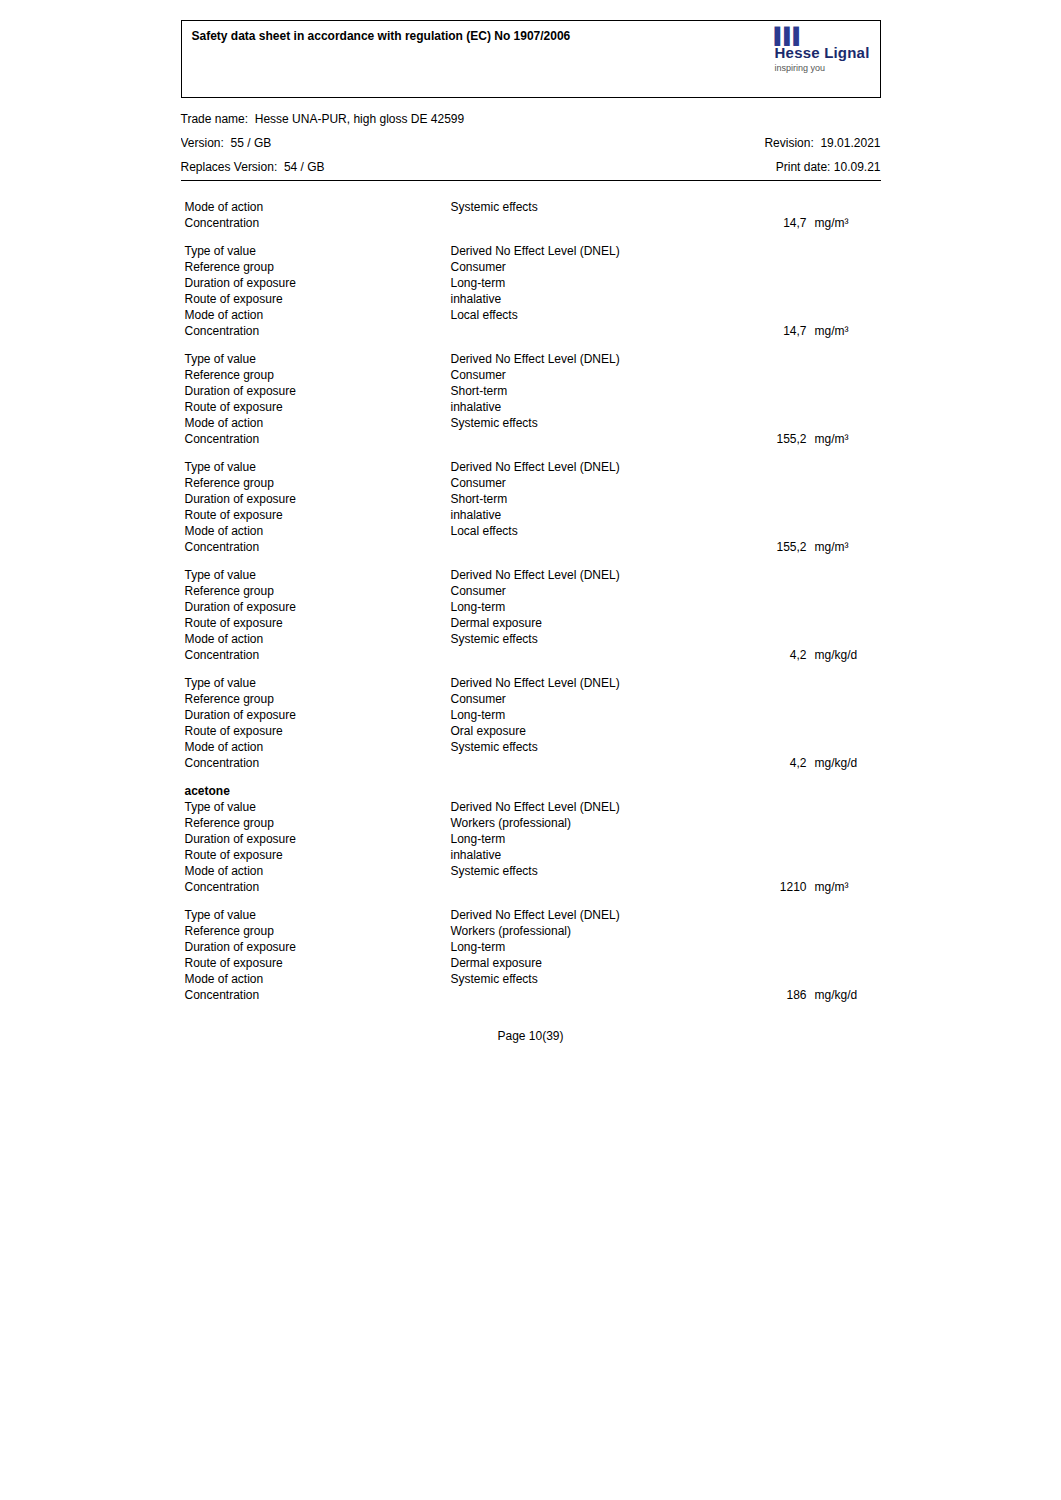Safety data sheet in accordance with regulation (EC) No 1907/2006
▌▌▌
Hesse Lignal
inspiring you
Trade name: Hesse UNA-PUR, high gloss DE 42599
Version: 55 / GB Revision: 19.01.2021
Replaces Version: 54 / GB Print date: 10.09.21
| Mode of action | Systemic effects | | |
| Concentration | | 14,7 | mg/m³ |
| Type of value | Derived No Effect Level (DNEL) | | |
| Reference group | Consumer | | |
| Duration of exposure | Long-term | | |
| Route of exposure | inhalative | | |
| Mode of action | Local effects | | |
| Concentration | | 14,7 | mg/m³ |
| Type of value | Derived No Effect Level (DNEL) | | |
| Reference group | Consumer | | |
| Duration of exposure | Short-term | | |
| Route of exposure | inhalative | | |
| Mode of action | Systemic effects | | |
| Concentration | | 155,2 | mg/m³ |
| Type of value | Derived No Effect Level (DNEL) | | |
| Reference group | Consumer | | |
| Duration of exposure | Short-term | | |
| Route of exposure | inhalative | | |
| Mode of action | Local effects | | |
| Concentration | | 155,2 | mg/m³ |
| Type of value | Derived No Effect Level (DNEL) | | |
| Reference group | Consumer | | |
| Duration of exposure | Long-term | | |
| Route of exposure | Dermal exposure | | |
| Mode of action | Systemic effects | | |
| Concentration | | 4,2 | mg/kg/d |
| Type of value | Derived No Effect Level (DNEL) | | |
| Reference group | Consumer | | |
| Duration of exposure | Long-term | | |
| Route of exposure | Oral exposure | | |
| Mode of action | Systemic effects | | |
| Concentration | | 4,2 | mg/kg/d |
| acetone |
| Type of value | Derived No Effect Level (DNEL) | | |
| Reference group | Workers (professional) | | |
| Duration of exposure | Long-term | | |
| Route of exposure | inhalative | | |
| Mode of action | Systemic effects | | |
| Concentration | | 1210 | mg/m³ |
| Type of value | Derived No Effect Level (DNEL) | | |
| Reference group | Workers (professional) | | |
| Duration of exposure | Long-term | | |
| Route of exposure | Dermal exposure | | |
| Mode of action | Systemic effects | | |
| Concentration | | 186 | mg/kg/d |
Page 10(39)